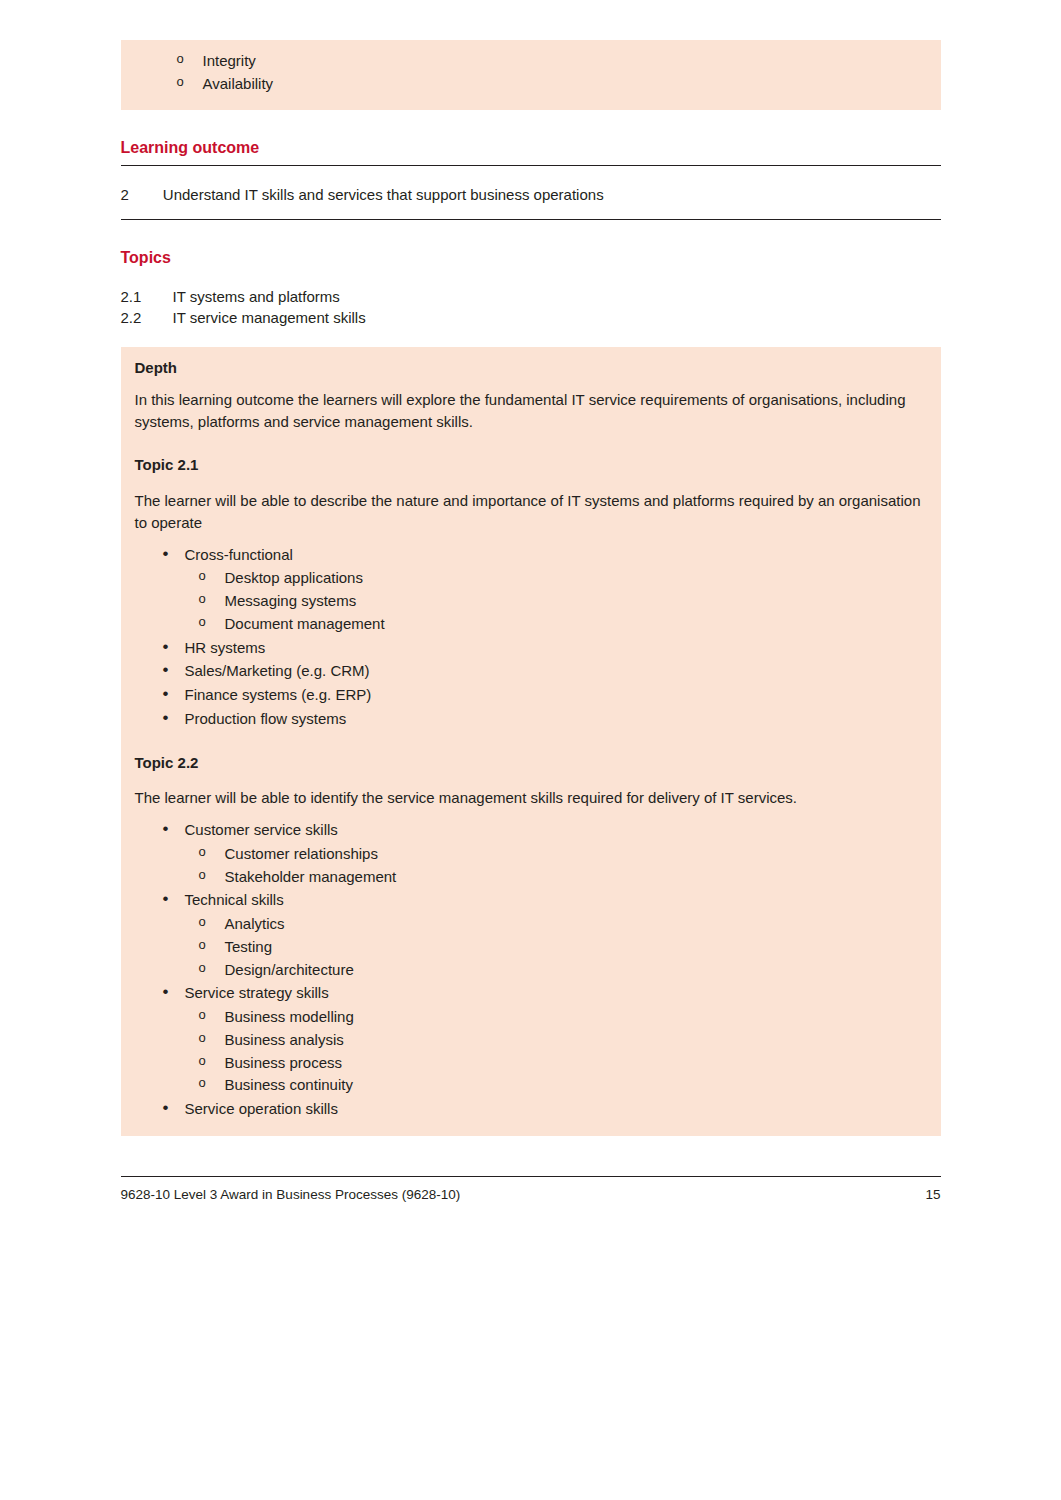Integrity
Availability
Learning outcome
2
Understand IT skills and services that support business operations
Topics
2.1
IT systems and platforms
2.2
IT service management skills
Depth
In this learning outcome the learners will explore the fundamental IT service requirements of organisations, including systems, platforms and service management skills.
Topic 2.1
The learner will be able to describe the nature and importance of IT systems and platforms required by an organisation to operate
Cross-functional
Desktop applications
Messaging systems
Document management
HR systems
Sales/Marketing (e.g. CRM)
Finance systems (e.g. ERP)
Production flow systems
Topic 2.2
The learner will be able to identify the service management skills required for delivery of IT services.
Customer service skills
Customer relationships
Stakeholder management
Technical skills
Analytics
Testing
Design/architecture
Service strategy skills
Business modelling
Business analysis
Business process
Business continuity
Service operation skills
9628-10 Level 3 Award in Business Processes (9628-10) 15